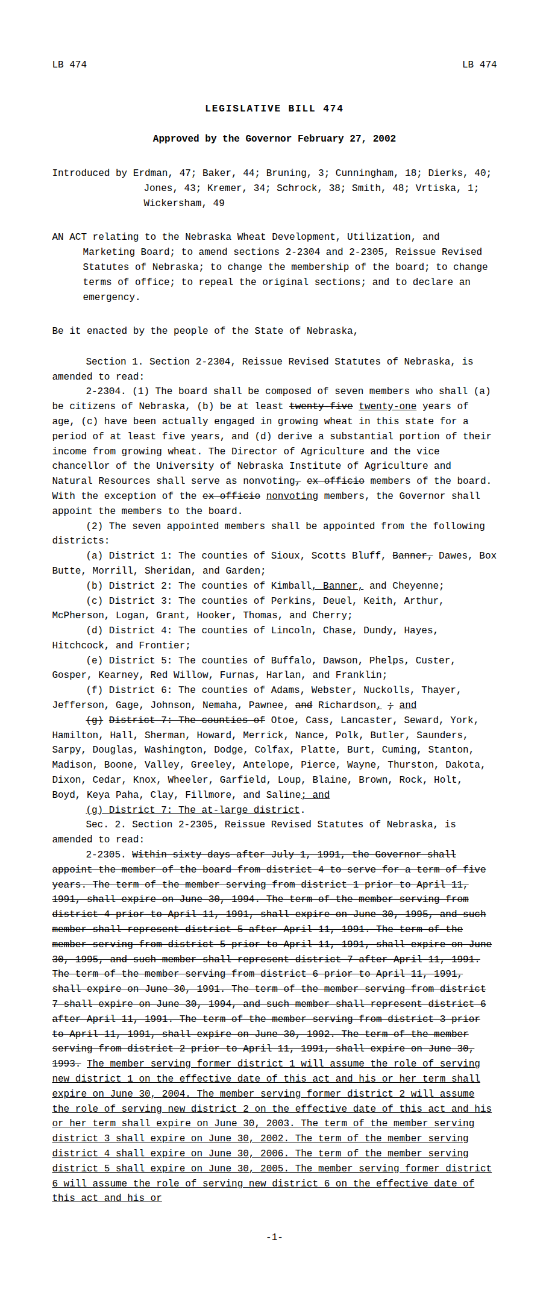LB 474 LB 474
LEGISLATIVE BILL 474
Approved by the Governor February 27, 2002
Introduced by Erdman, 47; Baker, 44; Bruning, 3; Cunningham, 18; Dierks, 40; Jones, 43; Kremer, 34; Schrock, 38; Smith, 48; Vrtiska, 1; Wickersham, 49
AN ACT relating to the Nebraska Wheat Development, Utilization, and Marketing Board; to amend sections 2-2304 and 2-2305, Reissue Revised Statutes of Nebraska; to change the membership of the board; to change terms of office; to repeal the original sections; and to declare an emergency.
Be it enacted by the people of the State of Nebraska,
Section 1. Section 2-2304, Reissue Revised Statutes of Nebraska, is amended to read:
2-2304. (1) The board shall be composed of seven members who shall (a) be citizens of Nebraska, (b) be at least twenty-five twenty-one years of age, (c) have been actually engaged in growing wheat in this state for a period of at least five years, and (d) derive a substantial portion of their income from growing wheat. The Director of Agriculture and the vice chancellor of the University of Nebraska Institute of Agriculture and Natural Resources shall serve as nonvoting, ex officio members of the board. With the exception of the ex officio nonvoting members, the Governor shall appoint the members to the board.
(2) The seven appointed members shall be appointed from the following districts:
(a) District 1: The counties of Sioux, Scotts Bluff, Banner, Dawes, Box Butte, Morrill, Sheridan, and Garden;
(b) District 2: The counties of Kimball, Banner, and Cheyenne;
(c) District 3: The counties of Perkins, Deuel, Keith, Arthur, McPherson, Logan, Grant, Hooker, Thomas, and Cherry;
(d) District 4: The counties of Lincoln, Chase, Dundy, Hayes, Hitchcock, and Frontier;
(e) District 5: The counties of Buffalo, Dawson, Phelps, Custer, Gosper, Kearney, Red Willow, Furnas, Harlan, and Franklin;
(f) District 6: The counties of Adams, Webster, Nuckolls, Thayer, Jefferson, Gage, Johnson, Nemaha, Pawnee, and Richardson, ; and
(g) District 7: The counties of Otoe, Cass, Lancaster, Seward, York, Hamilton, Hall, Sherman, Howard, Merrick, Nance, Polk, Butler, Saunders, Sarpy, Douglas, Washington, Dodge, Colfax, Platte, Burt, Cuming, Stanton, Madison, Boone, Valley, Greeley, Antelope, Pierce, Wayne, Thurston, Dakota, Dixon, Cedar, Knox, Wheeler, Garfield, Loup, Blaine, Brown, Rock, Holt, Boyd, Keya Paha, Clay, Fillmore, and Saline; and
(g) District 7: The at-large district.
Sec. 2. Section 2-2305, Reissue Revised Statutes of Nebraska, is amended to read:
2-2305. Within sixty days after July 1, 1991, the Governor shall appoint the member of the board from district 4 to serve for a term of five years. The term of the member serving from district 1 prior to April 11, 1991, shall expire on June 30, 1994. The term of the member serving from district 4 prior to April 11, 1991, shall expire on June 30, 1995, and such member shall represent district 5 after April 11, 1991. The term of the member serving from district 5 prior to April 11, 1991, shall expire on June 30, 1995, and such member shall represent district 7 after April 11, 1991. The term of the member serving from district 6 prior to April 11, 1991, shall expire on June 30, 1991. The term of the member serving from district 7 shall expire on June 30, 1994, and such member shall represent district 6 after April 11, 1991. The term of the member serving from district 3 prior to April 11, 1991, shall expire on June 30, 1992. The term of the member serving from district 2 prior to April 11, 1991, shall expire on June 30, 1993. The member serving former district 1 will assume the role of serving new district 1 on the effective date of this act and his or her term shall expire on June 30, 2004. The member serving former district 2 will assume the role of serving new district 2 on the effective date of this act and his or her term shall expire on June 30, 2003. The term of the member serving district 3 shall expire on June 30, 2002. The term of the member serving district 4 shall expire on June 30, 2006. The term of the member serving district 5 shall expire on June 30, 2005. The member serving former district 6 will assume the role of serving new district 6 on the effective date of this act and his or
-1-